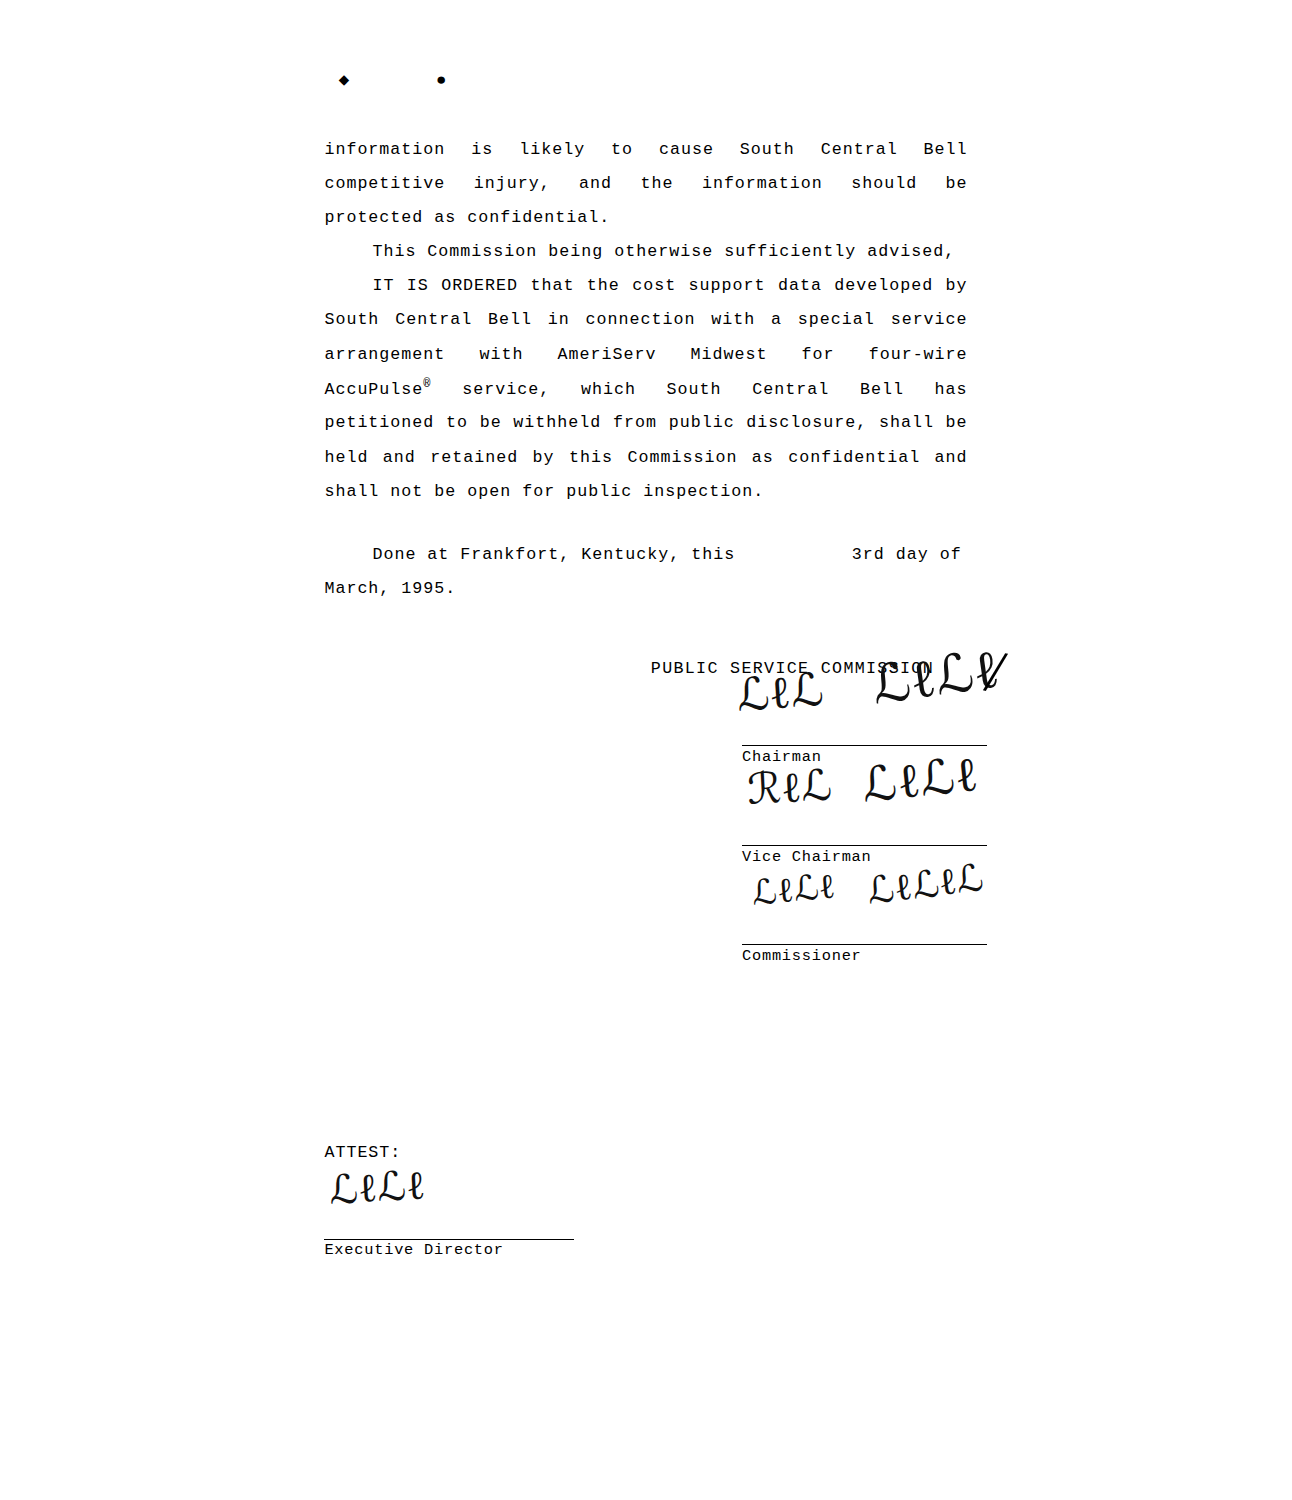◆ ●
information is likely to cause South Central Bell competitive injury, and the information should be protected as confidential.
This Commission being otherwise sufficiently advised,
IT IS ORDERED that the cost support data developed by South Central Bell in connection with a special service arrangement with AmeriServ Midwest for four-wire AccuPulse® service, which South Central Bell has petitioned to be withheld from public disclosure, shall be held and retained by this Commission as confidential and shall not be open for public inspection.
Done at Frankfort, Kentucky, this 3rd day of March, 1995.
PUBLIC SERVICE COMMISSION
ℒℓℒ ℒℓℒℓ /
Chairman
ℛℓℒ ℒℓℒℓ
Vice Chairman
ℒℓℒℓ ℒℓℒℓℒ
Commissioner
ATTEST:
ℒℓℒℓ
Executive Director